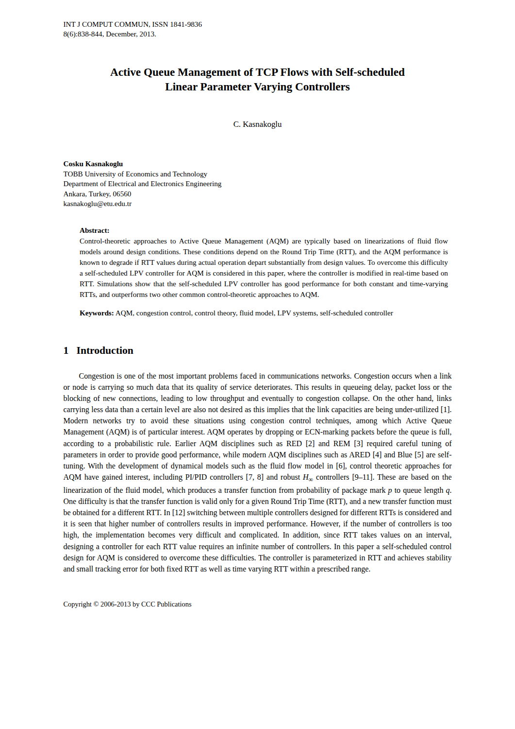INT J COMPUT COMMUN, ISSN 1841-9836
8(6):838-844, December, 2013.
Active Queue Management of TCP Flows with Self-scheduled
Linear Parameter Varying Controllers
C. Kasnakoglu
Cosku Kasnakoglu
TOBB University of Economics and Technology
Department of Electrical and Electronics Engineering
Ankara, Turkey, 06560
kasnakoglu@etu.edu.tr
Abstract:
Control-theoretic approaches to Active Queue Management (AQM) are typically based on linearizations of fluid flow models around design conditions. These conditions depend on the Round Trip Time (RTT), and the AQM performance is known to degrade if RTT values during actual operation depart substantially from design values. To overcome this difficulty a self-scheduled LPV controller for AQM is considered in this paper, where the controller is modified in real-time based on RTT. Simulations show that the self-scheduled LPV controller has good performance for both constant and time-varying RTTs, and outperforms two other common control-theoretic approaches to AQM.
Keywords: AQM, congestion control, control theory, fluid model, LPV systems, self-scheduled controller
1 Introduction
Congestion is one of the most important problems faced in communications networks. Congestion occurs when a link or node is carrying so much data that its quality of service deteriorates. This results in queueing delay, packet loss or the blocking of new connections, leading to low throughput and eventually to congestion collapse. On the other hand, links carrying less data than a certain level are also not desired as this implies that the link capacities are being under-utilized [1]. Modern networks try to avoid these situations using congestion control techniques, among which Active Queue Management (AQM) is of particular interest. AQM operates by dropping or ECN-marking packets before the queue is full, according to a probabilistic rule. Earlier AQM disciplines such as RED [2] and REM [3] required careful tuning of parameters in order to provide good performance, while modern AQM disciplines such as ARED [4] and Blue [5] are self-tuning. With the development of dynamical models such as the fluid flow model in [6], control theoretic approaches for AQM have gained interest, including PI/PID controllers [7, 8] and robust H∞ controllers [9–11]. These are based on the linearization of the fluid model, which produces a transfer function from probability of package mark p to queue length q. One difficulty is that the transfer function is valid only for a given Round Trip Time (RTT), and a new transfer function must be obtained for a different RTT. In [12] switching between multiple controllers designed for different RTTs is considered and it is seen that higher number of controllers results in improved performance. However, if the number of controllers is too high, the implementation becomes very difficult and complicated. In addition, since RTT takes values on an interval, designing a controller for each RTT value requires an infinite number of controllers. In this paper a self-scheduled control design for AQM is considered to overcome these difficulties. The controller is parameterized in RTT and achieves stability and small tracking error for both fixed RTT as well as time varying RTT within a prescribed range.
Copyright © 2006-2013 by CCC Publications